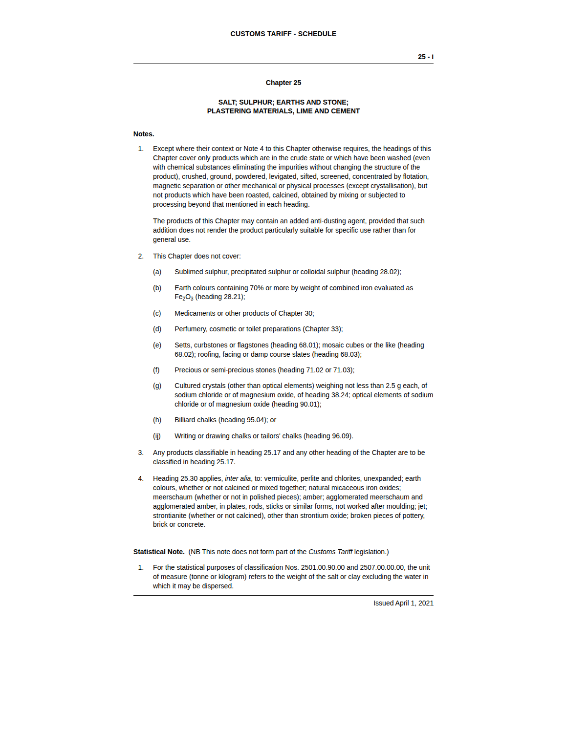CUSTOMS TARIFF - SCHEDULE
25 - i
Chapter 25
SALT; SULPHUR; EARTHS AND STONE;
PLASTERING MATERIALS, LIME AND CEMENT
Notes.
1. Except where their context or Note 4 to this Chapter otherwise requires, the headings of this Chapter cover only products which are in the crude state or which have been washed (even with chemical substances eliminating the impurities without changing the structure of the product), crushed, ground, powdered, levigated, sifted, screened, concentrated by flotation, magnetic separation or other mechanical or physical processes (except crystallisation), but not products which have been roasted, calcined, obtained by mixing or subjected to processing beyond that mentioned in each heading.
The products of this Chapter may contain an added anti-dusting agent, provided that such addition does not render the product particularly suitable for specific use rather than for general use.
2. This Chapter does not cover:
(a) Sublimed sulphur, precipitated sulphur or colloidal sulphur (heading 28.02);
(b) Earth colours containing 70% or more by weight of combined iron evaluated as Fe2O3 (heading 28.21);
(c) Medicaments or other products of Chapter 30;
(d) Perfumery, cosmetic or toilet preparations (Chapter 33);
(e) Setts, curbstones or flagstones (heading 68.01); mosaic cubes or the like (heading 68.02); roofing, facing or damp course slates (heading 68.03);
(f) Precious or semi-precious stones (heading 71.02 or 71.03);
(g) Cultured crystals (other than optical elements) weighing not less than 2.5 g each, of sodium chloride or of magnesium oxide, of heading 38.24; optical elements of sodium chloride or of magnesium oxide (heading 90.01);
(h) Billiard chalks (heading 95.04); or
(ij) Writing or drawing chalks or tailors' chalks (heading 96.09).
3. Any products classifiable in heading 25.17 and any other heading of the Chapter are to be classified in heading 25.17.
4. Heading 25.30 applies, inter alia, to: vermiculite, perlite and chlorites, unexpanded; earth colours, whether or not calcined or mixed together; natural micaceous iron oxides; meerschaum (whether or not in polished pieces); amber; agglomerated meerschaum and agglomerated amber, in plates, rods, sticks or similar forms, not worked after moulding; jet; strontianite (whether or not calcined), other than strontium oxide; broken pieces of pottery, brick or concrete.
Statistical Note. (NB This note does not form part of the Customs Tariff legislation.)
1. For the statistical purposes of classification Nos. 2501.00.90.00 and 2507.00.00.00, the unit of measure (tonne or kilogram) refers to the weight of the salt or clay excluding the water in which it may be dispersed.
Issued April 1, 2021